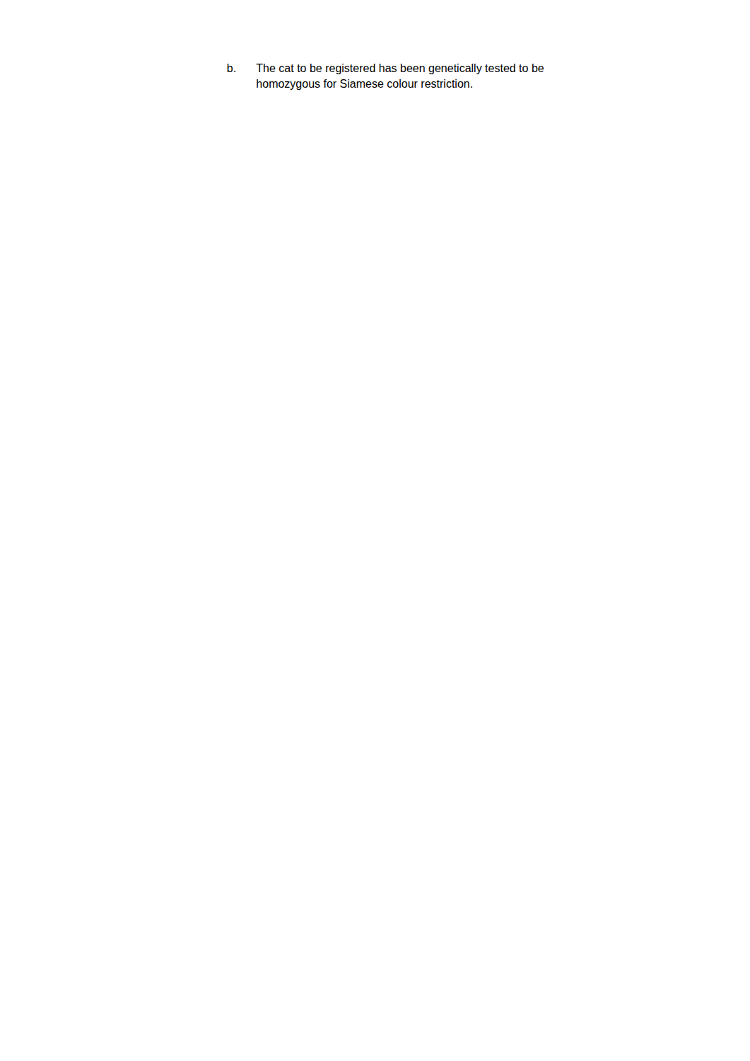b. The cat to be registered has been genetically tested to be homozygous for Siamese colour restriction.